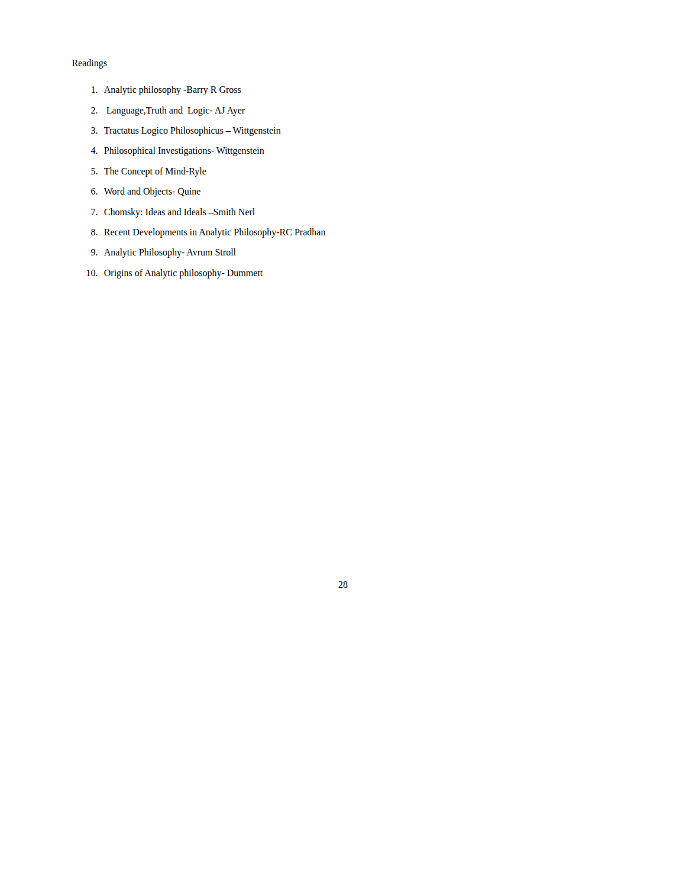Readings
Analytic philosophy -Barry R Gross
Language,Truth and Logic- AJ Ayer
Tractatus Logico Philosophicus – Wittgenstein
Philosophical Investigations- Wittgenstein
The Concept of Mind-Ryle
Word and Objects- Quine
Chomsky: Ideas and Ideals –Smith Nerl
Recent Developments in Analytic Philosophy-RC Pradhan
Analytic Philosophy- Avrum Stroll
Origins of Analytic philosophy- Dummett
28